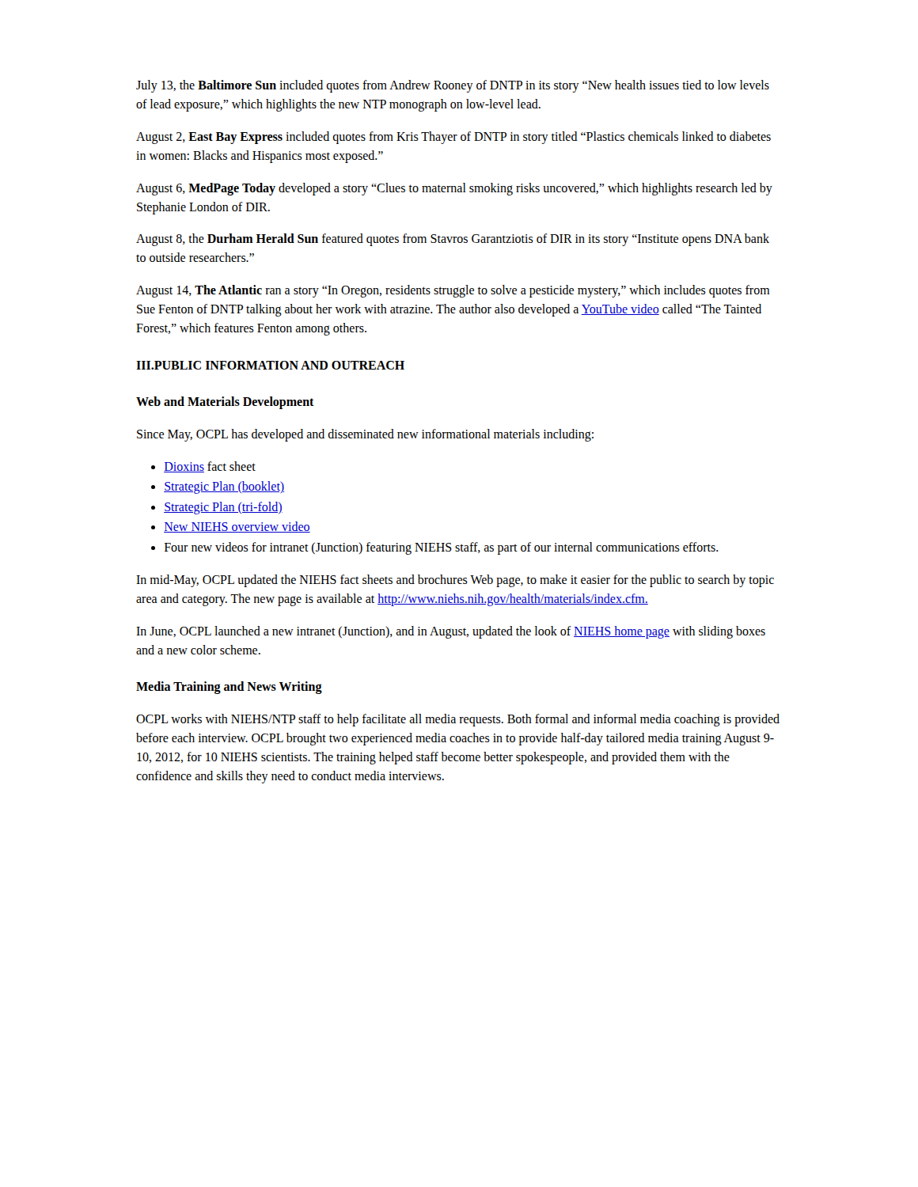July 13, the Baltimore Sun included quotes from Andrew Rooney of DNTP in its story “New health issues tied to low levels of lead exposure,” which highlights the new NTP monograph on low-level lead.
August 2, East Bay Express included quotes from Kris Thayer of DNTP in story titled “Plastics chemicals linked to diabetes in women: Blacks and Hispanics most exposed.”
August 6, MedPage Today developed a story “Clues to maternal smoking risks uncovered,” which highlights research led by Stephanie London of DIR.
August 8, the Durham Herald Sun featured quotes from Stavros Garantziotis of DIR in its story “Institute opens DNA bank to outside researchers.”
August 14, The Atlantic ran a story “In Oregon, residents struggle to solve a pesticide mystery,” which includes quotes from Sue Fenton of DNTP talking about her work with atrazine. The author also developed a YouTube video called “The Tainted Forest,” which features Fenton among others.
III.PUBLIC INFORMATION AND OUTREACH
Web and Materials Development
Since May, OCPL has developed and disseminated new informational materials including:
Dioxins fact sheet
Strategic Plan (booklet)
Strategic Plan (tri-fold)
New NIEHS overview video
Four new videos for intranet (Junction) featuring NIEHS staff, as part of our internal communications efforts.
In mid-May, OCPL updated the NIEHS fact sheets and brochures Web page, to make it easier for the public to search by topic area and category. The new page is available at http://www.niehs.nih.gov/health/materials/index.cfm.
In June, OCPL launched a new intranet (Junction), and in August, updated the look of NIEHS home page with sliding boxes and a new color scheme.
Media Training and News Writing
OCPL works with NIEHS/NTP staff to help facilitate all media requests. Both formal and informal media coaching is provided before each interview. OCPL brought two experienced media coaches in to provide half-day tailored media training August 9-10, 2012, for 10 NIEHS scientists. The training helped staff become better spokespeople, and provided them with the confidence and skills they need to conduct media interviews.